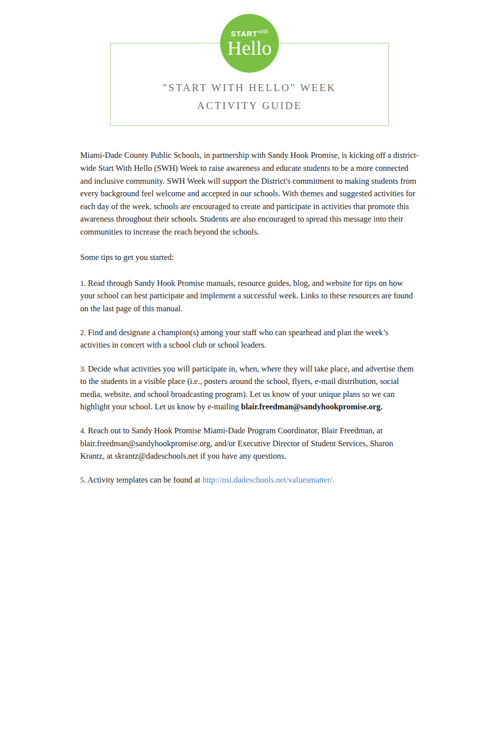STARTwith
Hello
"Start with Hello" Week
Activity Guide
Miami-Dade County Public Schools, in partnership with Sandy Hook Promise, is kicking off a district-wide Start With Hello (SWH) Week to raise awareness and educate students to be a more connected and inclusive community. SWH Week will support the District's commitment to making students from every background feel welcome and accepted in our schools. With themes and suggested activities for each day of the week, schools are encouraged to create and participate in activities that promote this awareness throughout their schools. Students are also encouraged to spread this message into their communities to increase the reach beyond the schools.
Some tips to get you started:
1. Read through Sandy Hook Promise manuals, resource guides, blog, and website for tips on how your school can best participate and implement a successful week. Links to these resources are found on the last page of this manual.
2. Find and designate a champion(s) among your staff who can spearhead and plan the week’s activities in concert with a school club or school leaders.
3. Decide what activities you will participate in, when, where they will take place, and advertise them to the students in a visible place (i.e., posters around the school, flyers, e-mail distribution, social media, website, and school broadcasting program). Let us know of your unique plans so we can highlight your school. Let us know by e-mailing blair.freedman@sandyhookpromise.org.
4. Reach out to Sandy Hook Promise Miami-Dade Program Coordinator, Blair Freedman, at blair.freedman@sandyhookpromise.org, and/or Executive Director of Student Services, Sharon Krantz, at skrantz@dadeschools.net if you have any questions.
5. Activity templates can be found at http://osi.dadeschools.net/valuesmatter/.